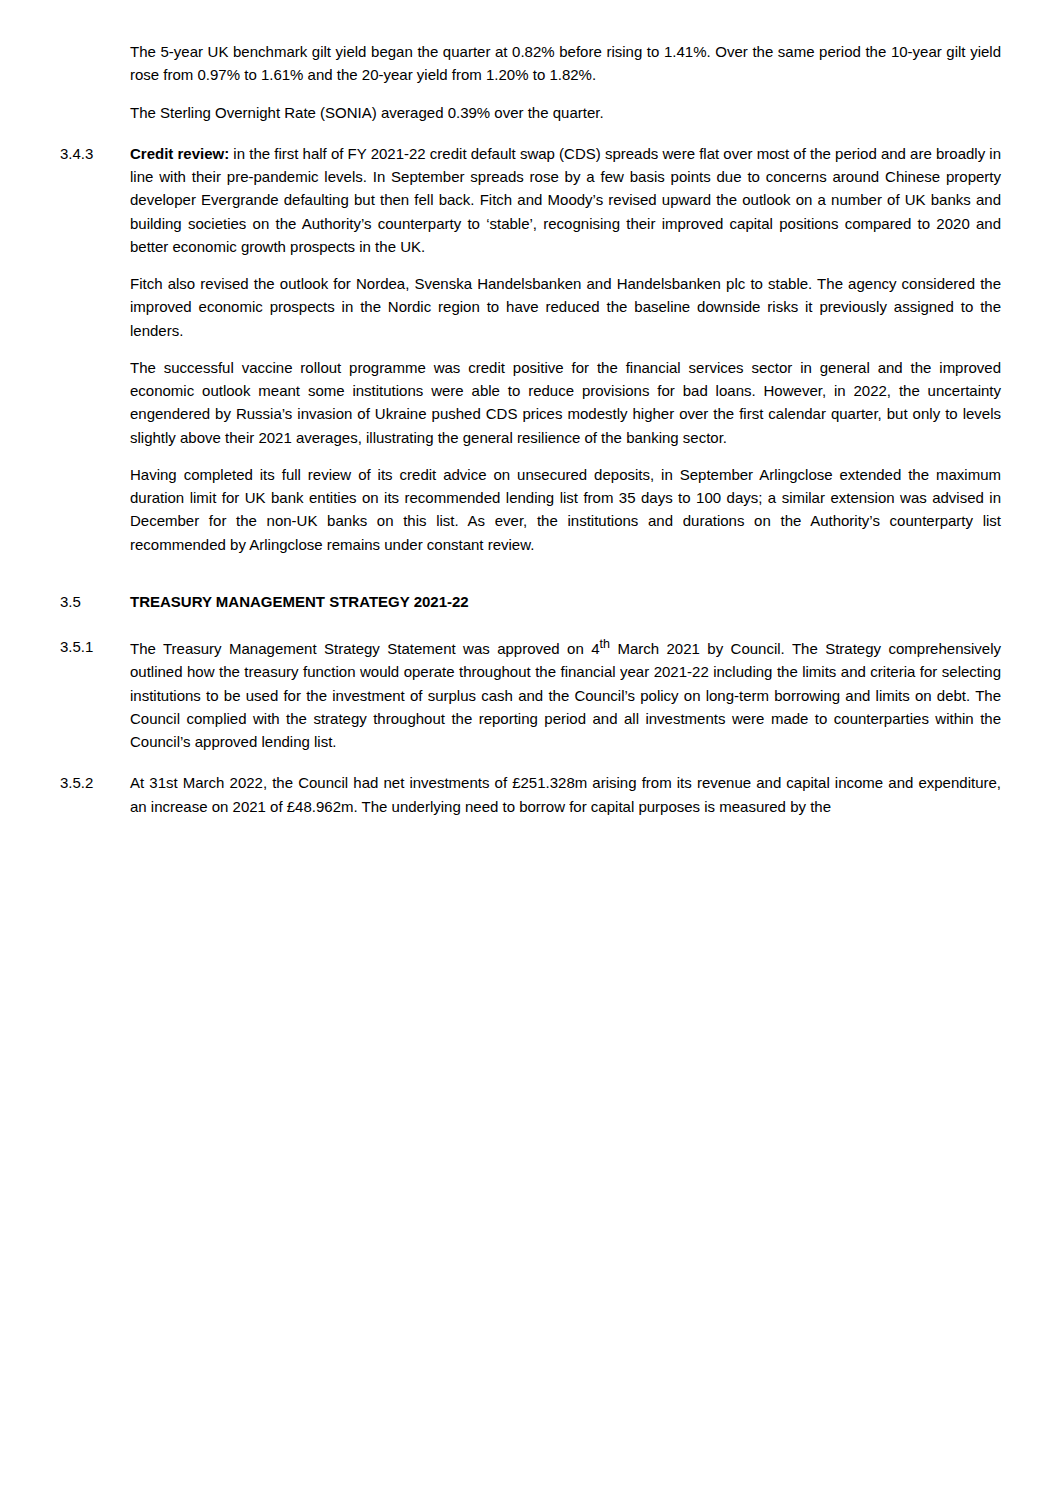The 5-year UK benchmark gilt yield began the quarter at 0.82% before rising to 1.41%. Over the same period the 10-year gilt yield rose from 0.97% to 1.61% and the 20-year yield from 1.20% to 1.82%.
The Sterling Overnight Rate (SONIA) averaged 0.39% over the quarter.
3.4.3
Credit review: in the first half of FY 2021-22 credit default swap (CDS) spreads were flat over most of the period and are broadly in line with their pre-pandemic levels. In September spreads rose by a few basis points due to concerns around Chinese property developer Evergrande defaulting but then fell back. Fitch and Moody’s revised upward the outlook on a number of UK banks and building societies on the Authority’s counterparty to ‘stable’, recognising their improved capital positions compared to 2020 and better economic growth prospects in the UK.
Fitch also revised the outlook for Nordea, Svenska Handelsbanken and Handelsbanken plc to stable. The agency considered the improved economic prospects in the Nordic region to have reduced the baseline downside risks it previously assigned to the lenders.
The successful vaccine rollout programme was credit positive for the financial services sector in general and the improved economic outlook meant some institutions were able to reduce provisions for bad loans. However, in 2022, the uncertainty engendered by Russia’s invasion of Ukraine pushed CDS prices modestly higher over the first calendar quarter, but only to levels slightly above their 2021 averages, illustrating the general resilience of the banking sector.
Having completed its full review of its credit advice on unsecured deposits, in September Arlingclose extended the maximum duration limit for UK bank entities on its recommended lending list from 35 days to 100 days; a similar extension was advised in December for the non-UK banks on this list. As ever, the institutions and durations on the Authority’s counterparty list recommended by Arlingclose remains under constant review.
3.5
Treasury Management Strategy 2021-22
3.5.1
The Treasury Management Strategy Statement was approved on 4th March 2021 by Council. The Strategy comprehensively outlined how the treasury function would operate throughout the financial year 2021-22 including the limits and criteria for selecting institutions to be used for the investment of surplus cash and the Council’s policy on long-term borrowing and limits on debt. The Council complied with the strategy throughout the reporting period and all investments were made to counterparties within the Council’s approved lending list.
3.5.2
At 31st March 2022, the Council had net investments of £251.328m arising from its revenue and capital income and expenditure, an increase on 2021 of £48.962m. The underlying need to borrow for capital purposes is measured by the